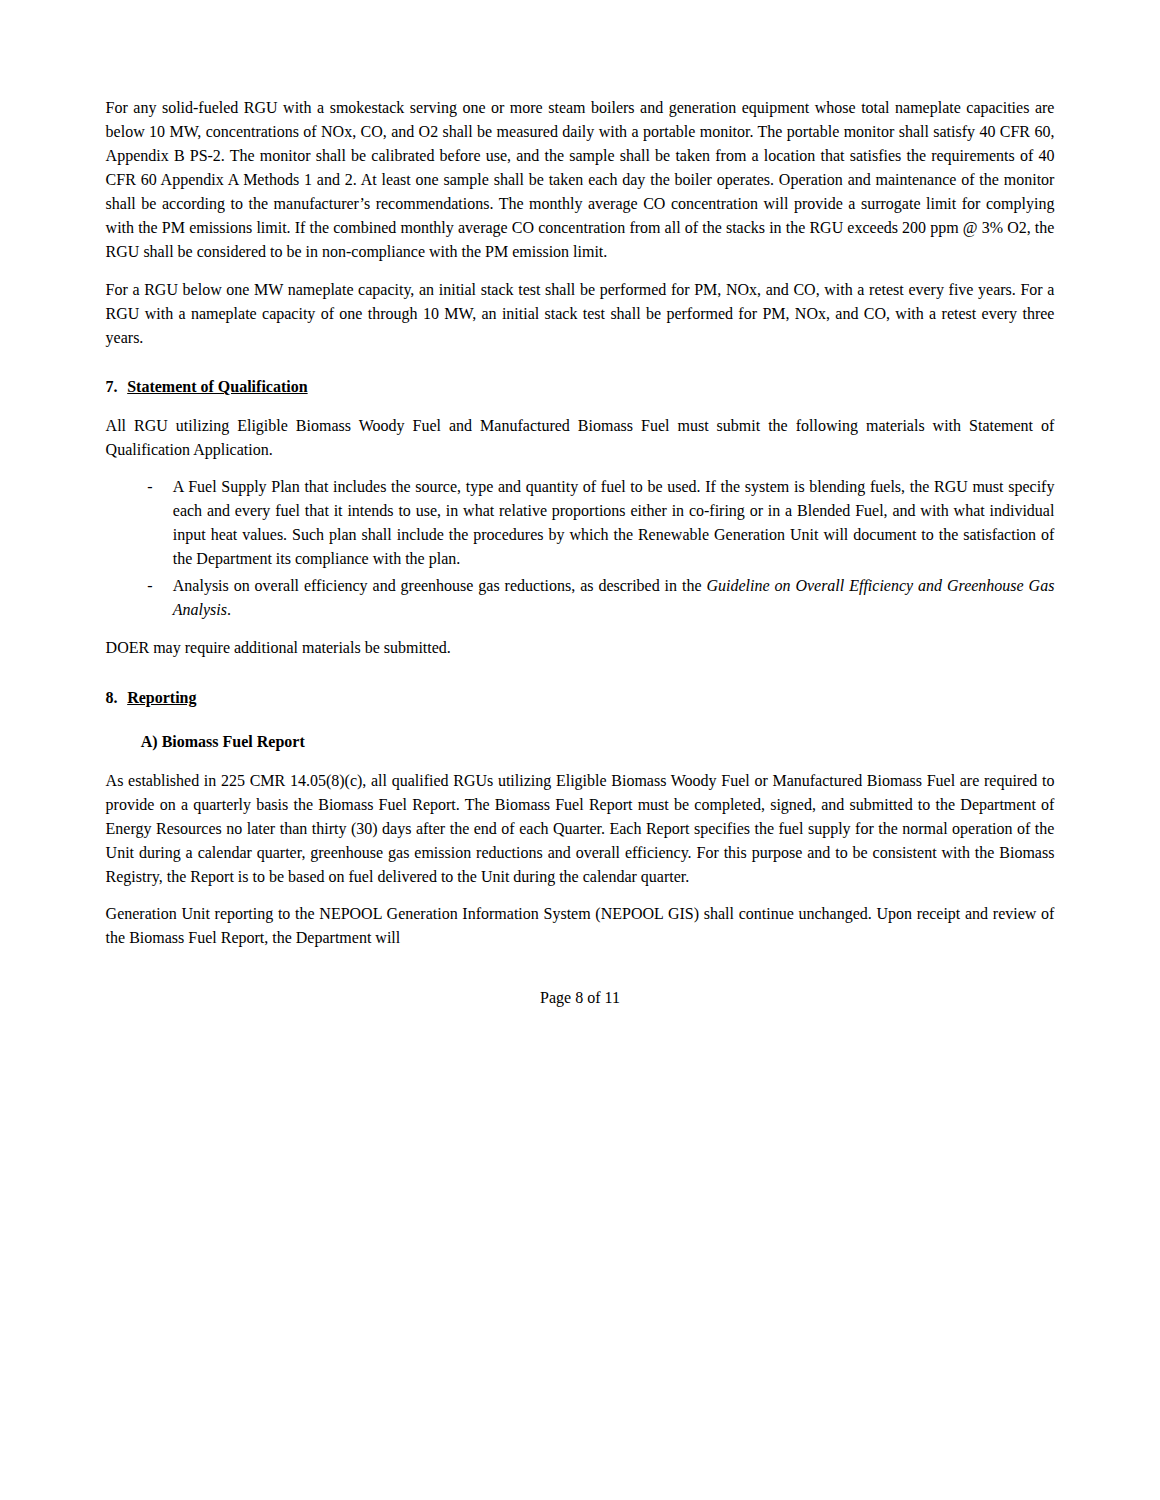For any solid-fueled RGU with a smokestack serving one or more steam boilers and generation equipment whose total nameplate capacities are below 10 MW, concentrations of NOx, CO, and O2 shall be measured daily with a portable monitor. The portable monitor shall satisfy 40 CFR 60, Appendix B PS-2. The monitor shall be calibrated before use, and the sample shall be taken from a location that satisfies the requirements of 40 CFR 60 Appendix A Methods 1 and 2. At least one sample shall be taken each day the boiler operates. Operation and maintenance of the monitor shall be according to the manufacturer’s recommendations. The monthly average CO concentration will provide a surrogate limit for complying with the PM emissions limit. If the combined monthly average CO concentration from all of the stacks in the RGU exceeds 200 ppm @ 3% O2, the RGU shall be considered to be in non-compliance with the PM emission limit.
For a RGU below one MW nameplate capacity, an initial stack test shall be performed for PM, NOx, and CO, with a retest every five years. For a RGU with a nameplate capacity of one through 10 MW, an initial stack test shall be performed for PM, NOx, and CO, with a retest every three years.
7. Statement of Qualification
All RGU utilizing Eligible Biomass Woody Fuel and Manufactured Biomass Fuel must submit the following materials with Statement of Qualification Application.
A Fuel Supply Plan that includes the source, type and quantity of fuel to be used. If the system is blending fuels, the RGU must specify each and every fuel that it intends to use, in what relative proportions either in co-firing or in a Blended Fuel, and with what individual input heat values. Such plan shall include the procedures by which the Renewable Generation Unit will document to the satisfaction of the Department its compliance with the plan.
Analysis on overall efficiency and greenhouse gas reductions, as described in the Guideline on Overall Efficiency and Greenhouse Gas Analysis.
DOER may require additional materials be submitted.
8. Reporting
A) Biomass Fuel Report
As established in 225 CMR 14.05(8)(c), all qualified RGUs utilizing Eligible Biomass Woody Fuel or Manufactured Biomass Fuel are required to provide on a quarterly basis the Biomass Fuel Report. The Biomass Fuel Report must be completed, signed, and submitted to the Department of Energy Resources no later than thirty (30) days after the end of each Quarter. Each Report specifies the fuel supply for the normal operation of the Unit during a calendar quarter, greenhouse gas emission reductions and overall efficiency. For this purpose and to be consistent with the Biomass Registry, the Report is to be based on fuel delivered to the Unit during the calendar quarter.
Generation Unit reporting to the NEPOOL Generation Information System (NEPOOL GIS) shall continue unchanged. Upon receipt and review of the Biomass Fuel Report, the Department will
Page 8 of 11